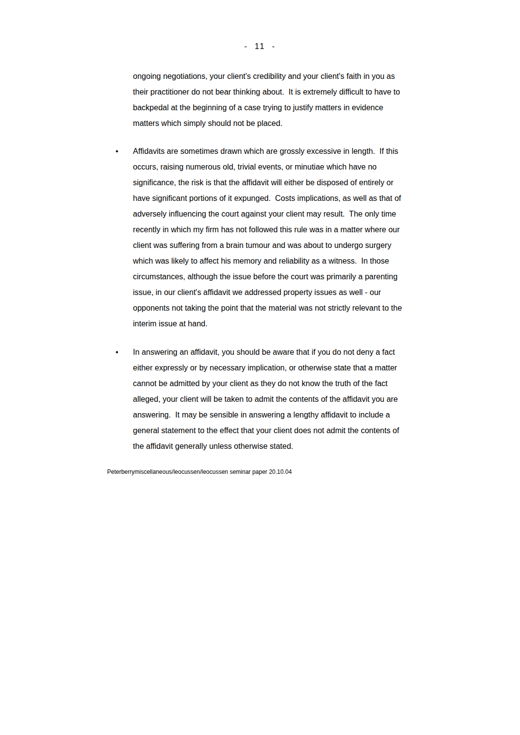- 11 -
ongoing negotiations, your client's credibility and your client's faith in you as their practitioner do not bear thinking about. It is extremely difficult to have to backpedal at the beginning of a case trying to justify matters in evidence matters which simply should not be placed.
Affidavits are sometimes drawn which are grossly excessive in length. If this occurs, raising numerous old, trivial events, or minutiae which have no significance, the risk is that the affidavit will either be disposed of entirely or have significant portions of it expunged. Costs implications, as well as that of adversely influencing the court against your client may result. The only time recently in which my firm has not followed this rule was in a matter where our client was suffering from a brain tumour and was about to undergo surgery which was likely to affect his memory and reliability as a witness. In those circumstances, although the issue before the court was primarily a parenting issue, in our client's affidavit we addressed property issues as well - our opponents not taking the point that the material was not strictly relevant to the interim issue at hand.
In answering an affidavit, you should be aware that if you do not deny a fact either expressly or by necessary implication, or otherwise state that a matter cannot be admitted by your client as they do not know the truth of the fact alleged, your client will be taken to admit the contents of the affidavit you are answering. It may be sensible in answering a lengthy affidavit to include a general statement to the effect that your client does not admit the contents of the affidavit generally unless otherwise stated.
Peterberrymiscellaneous/leocussen/leocussen seminar paper 20.10.04